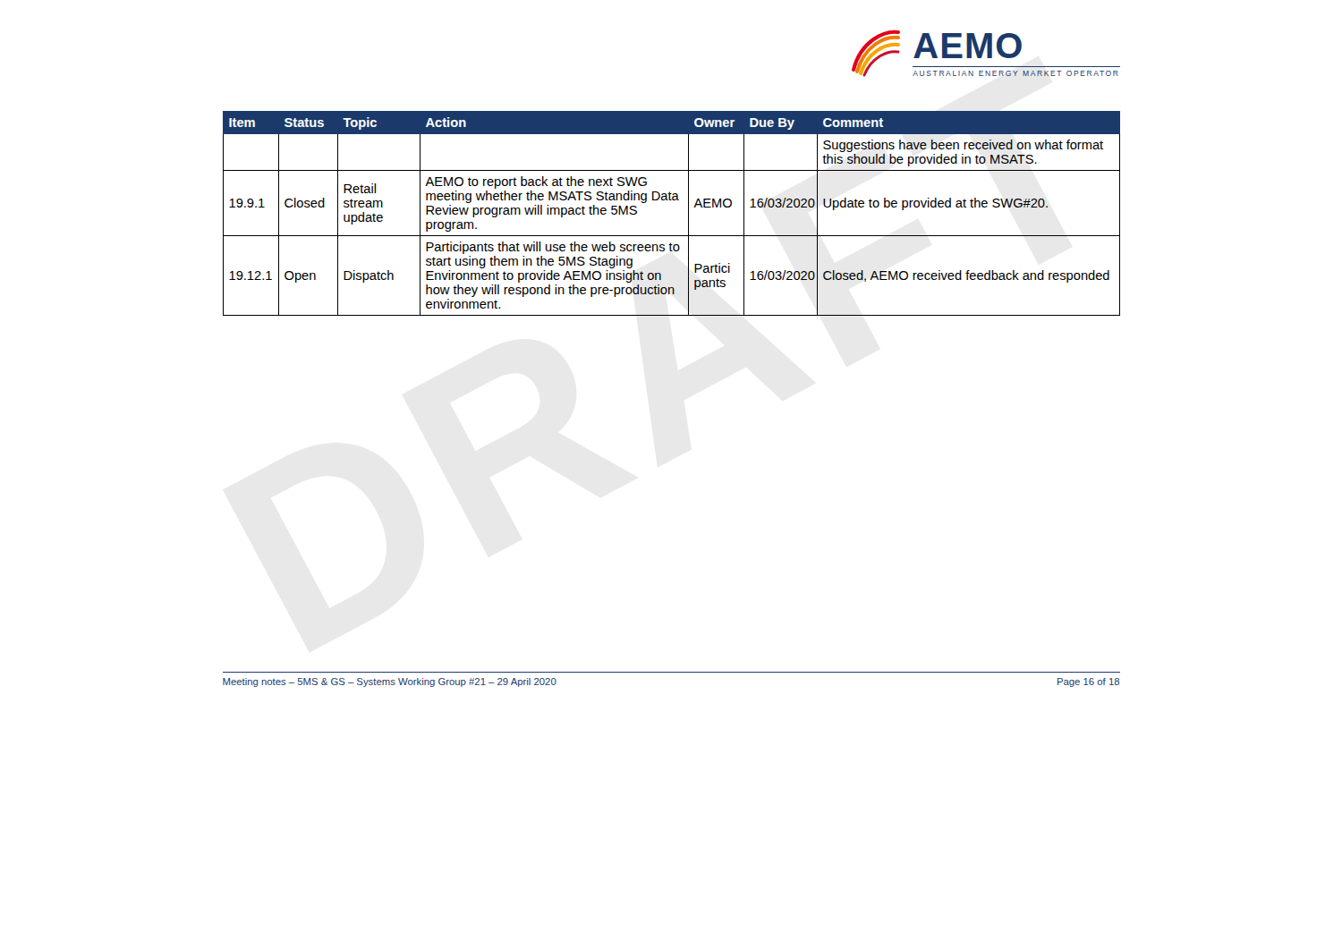DRAFT
AEMO
Australian Energy Market Operator
| Item | Status | Topic | Action | Owner | Due By | Comment |
| --- | --- | --- | --- | --- | --- | --- |
| | | | | | | Suggestions have been received on what format this should be provided in to MSATS. |
| 19.9.1 | Closed | Retail stream update | AEMO to report back at the next SWG meeting whether the MSATS Standing Data Review program will impact the 5MS program. | AEMO | 16/03/2020 | Update to be provided at the SWG#20. |
| 19.12.1 | Open | Dispatch | Participants that will use the web screens to start using them in the 5MS Staging Environment to provide AEMO insight on how they will respond in the pre-production environment. | Partici pants | 16/03/2020 | Closed, AEMO received feedback and responded |
Meeting notes – 5MS & GS – Systems Working Group #21 – 29 April 2020
Page 16 of 18